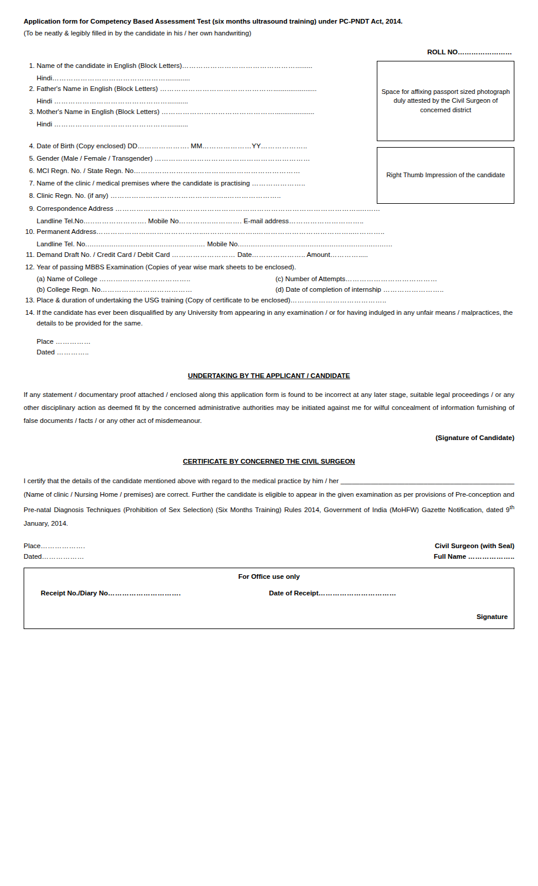Application form for Competency Based Assessment Test (six months ultrasound training) under PC-PNDT Act, 2014.
(To be neatly & legibly filled in by the candidate in his / her own handwriting)
ROLL NO……………………
| Name of the candidate in English (Block Letters) ………………………………………… ......... Hindi ………………………………………… ............. Father's Name in English (Block Letters) ………………………………………… ....................... Hindi ………………………………………… ........... Mother's Name in English (Block Letters) ………………………………………… ..................... Hindi ………………………………………… ........... | Space for affixing passport sized photograph duly attested by the Civil Surgeon of concerned district |
| Date of Birth (Copy enclosed) DD ………………… . MM ………………… YY ……………… .. Gender (Male / Female / Transgender) ………………………………………………………… MCI Regn. No. / State Regn. No ………………………………… .. ………………………… Name of the clinic / medical premises where the candidate is practising ………………… .. Clinic Regn. No. (if any) ………………………………………… .. ………………… .. | Right Thumb Impression of the candidate |
Correspondence Address …………………………………………………………………………………………..………
Landline Tel.No…..…………………. Mobile No…………..…………. E-mail address…………………………..
Permanent Address…………………..…………………..…………………..…………………………………..…………..
Landline Tel. No....................................................... Mobile No.......................................................................
Demand Draft No. / Credit Card / Debit Card ……………………… Date………………….. Amount………….....
Year of passing MBBS Examination (Copies of year wise mark sheets to be enclosed).
| (a) Name of College …….………………………… .. | (c) Number of Attempts ………………………………… |
| (b) College Regn. No ………………………………… | (d) Date of completion of internship …………………… .. |
Place & duration of undertaking the USG training (Copy of certificate to be enclosed)…………………………………..
If the candidate has ever been disqualified by any University from appearing in any examination / or for having indulged in any unfair means / malpractices, the details to be provided for the same.
Place ……………
Dated …………..
UNDERTAKING BY THE APPLICANT / CANDIDATE
If any statement / documentary proof attached / enclosed along this application form is found to be incorrect at any later stage, suitable legal proceedings / or any other disciplinary action as deemed fit by the concerned administrative authorities may be initiated against me for wilful concealment of information furnishing of false documents / facts / or any other act of misdemeanour.
(Signature of Candidate)
CERTIFICATE BY CONCERNED THE CIVIL SURGEON
I certify that the details of the candidate mentioned above with regard to the medical practice by him / her ______________________________________________ (Name of clinic / Nursing Home / premises) are correct. Further the candidate is eligible to appear in the given examination as per provisions of Pre-conception and Pre-natal Diagnosis Techniques (Prohibition of Sex Selection) (Six Months Training) Rules 2014, Government of India (MoHFW) Gazette Notification, dated 9th January, 2014.
| Place ……………… . Dated ……………… | Civil Surgeon (with Seal) Full Name ……………… .. |
For Office use only
| Receipt No./Diary No ………………………… . | Date of Receipt …………………………… |
Signature